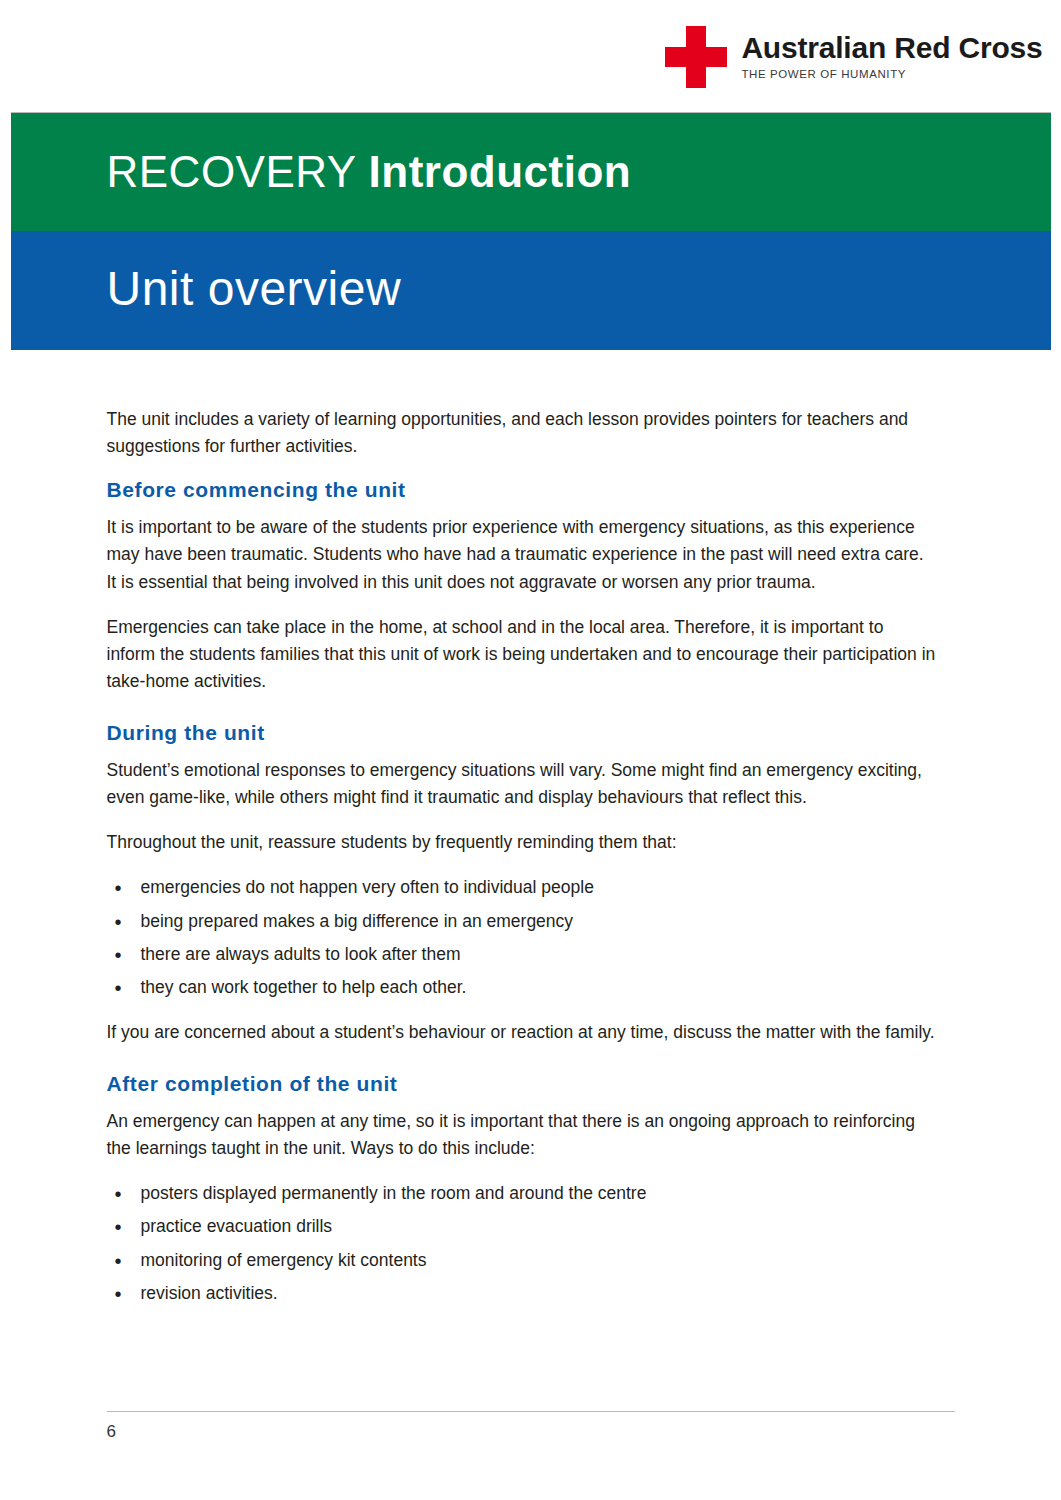Australian Red Cross
The Power of Humanity
RECOVERY Introduction
Unit overview
The unit includes a variety of learning opportunities, and each lesson provides pointers for teachers and suggestions for further activities.
Before commencing the unit
It is important to be aware of the students prior experience with emergency situations, as this experience may have been traumatic. Students who have had a traumatic experience in the past will need extra care. It is essential that being involved in this unit does not aggravate or worsen any prior trauma.
Emergencies can take place in the home, at school and in the local area. Therefore, it is important to inform the students families that this unit of work is being undertaken and to encourage their participation in take-home activities.
During the unit
Student’s emotional responses to emergency situations will vary. Some might find an emergency exciting, even game-like, while others might find it traumatic and display behaviours that reflect this.
Throughout the unit, reassure students by frequently reminding them that:
emergencies do not happen very often to individual people
being prepared makes a big difference in an emergency
there are always adults to look after them
they can work together to help each other.
If you are concerned about a student’s behaviour or reaction at any time, discuss the matter with the family.
After completion of the unit
An emergency can happen at any time, so it is important that there is an ongoing approach to reinforcing the learnings taught in the unit. Ways to do this include:
posters displayed permanently in the room and around the centre
practice evacuation drills
monitoring of emergency kit contents
revision activities.
6